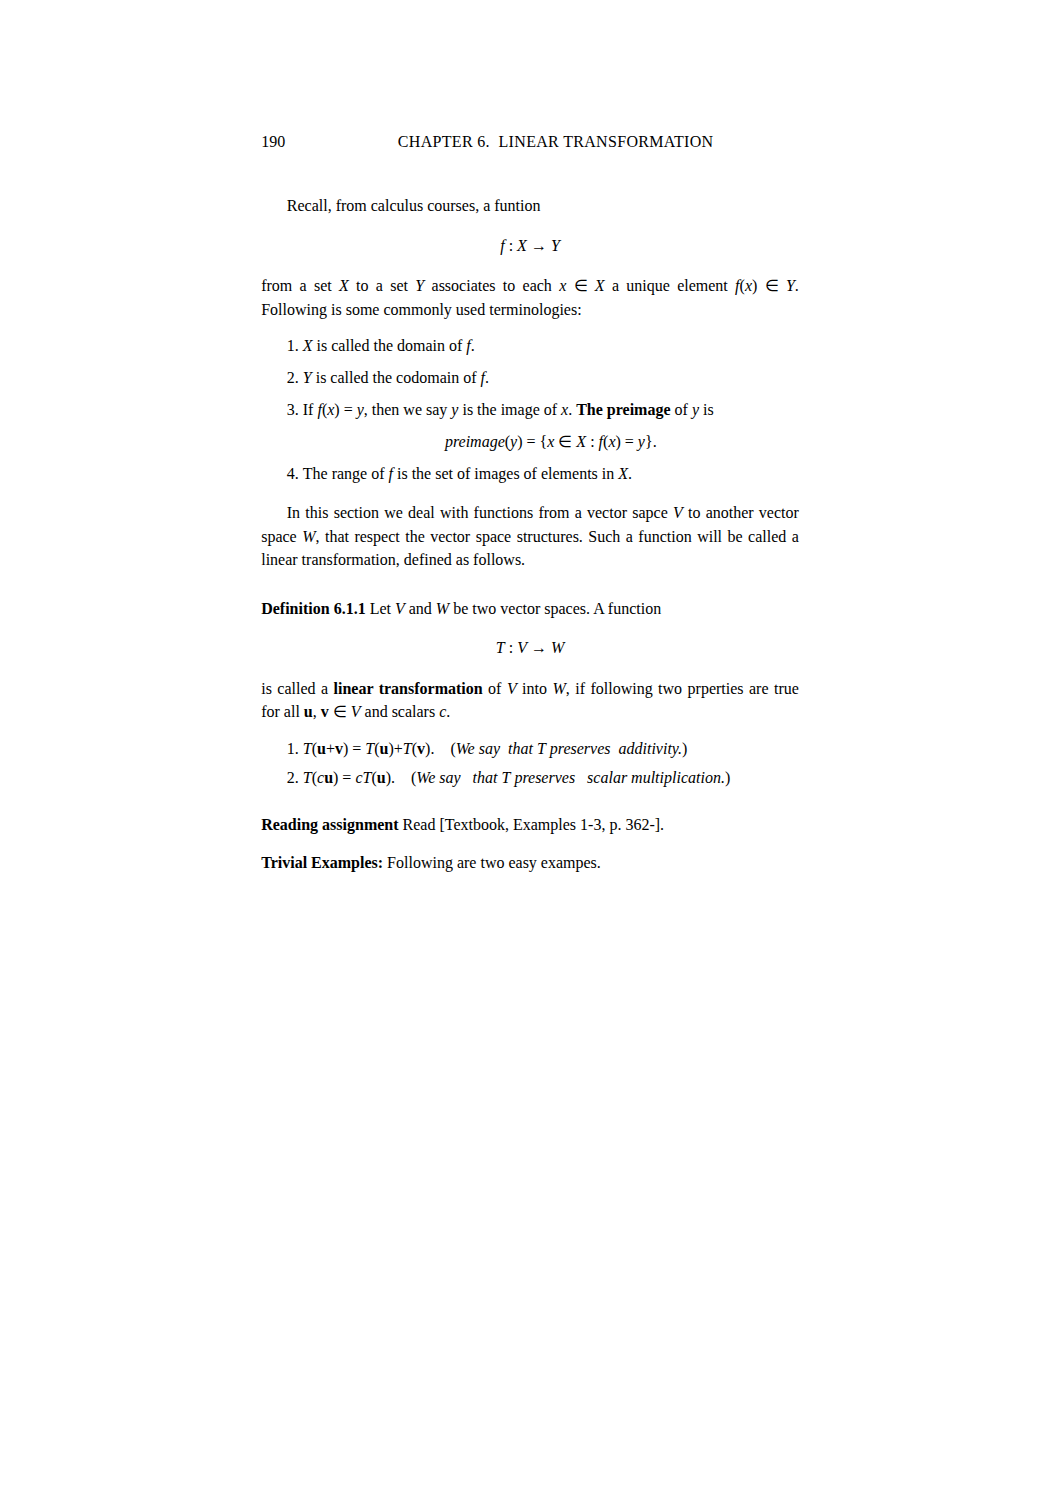190 CHAPTER 6. LINEAR TRANSFORMATION
Recall, from calculus courses, a funtion
f : X → Y
from a set X to a set Y associates to each x ∈ X a unique element f(x) ∈ Y. Following is some commonly used terminologies:
X is called the domain of f.
Y is called the codomain of f.
If f(x) = y, then we say y is the image of x. The preimage of y is
preimage(y) = {x ∈ X : f(x) = y}.
The range of f is the set of images of elements in X.
In this section we deal with functions from a vector sapce V to another vector space W, that respect the vector space structures. Such a function will be called a linear transformation, defined as follows.
Definition 6.1.1 Let V and W be two vector spaces. A function
T : V → W
is called a linear transformation of V into W, if following two prperties are true for all u, v ∈ V and scalars c.
T(u+v) = T(u)+T(v). (We say that T preserves additivity.)
T(cu) = cT(u). (We say that T preserves scalar multiplication.)
Reading assignment Read [Textbook, Examples 1-3, p. 362-].
Trivial Examples: Following are two easy exampes.